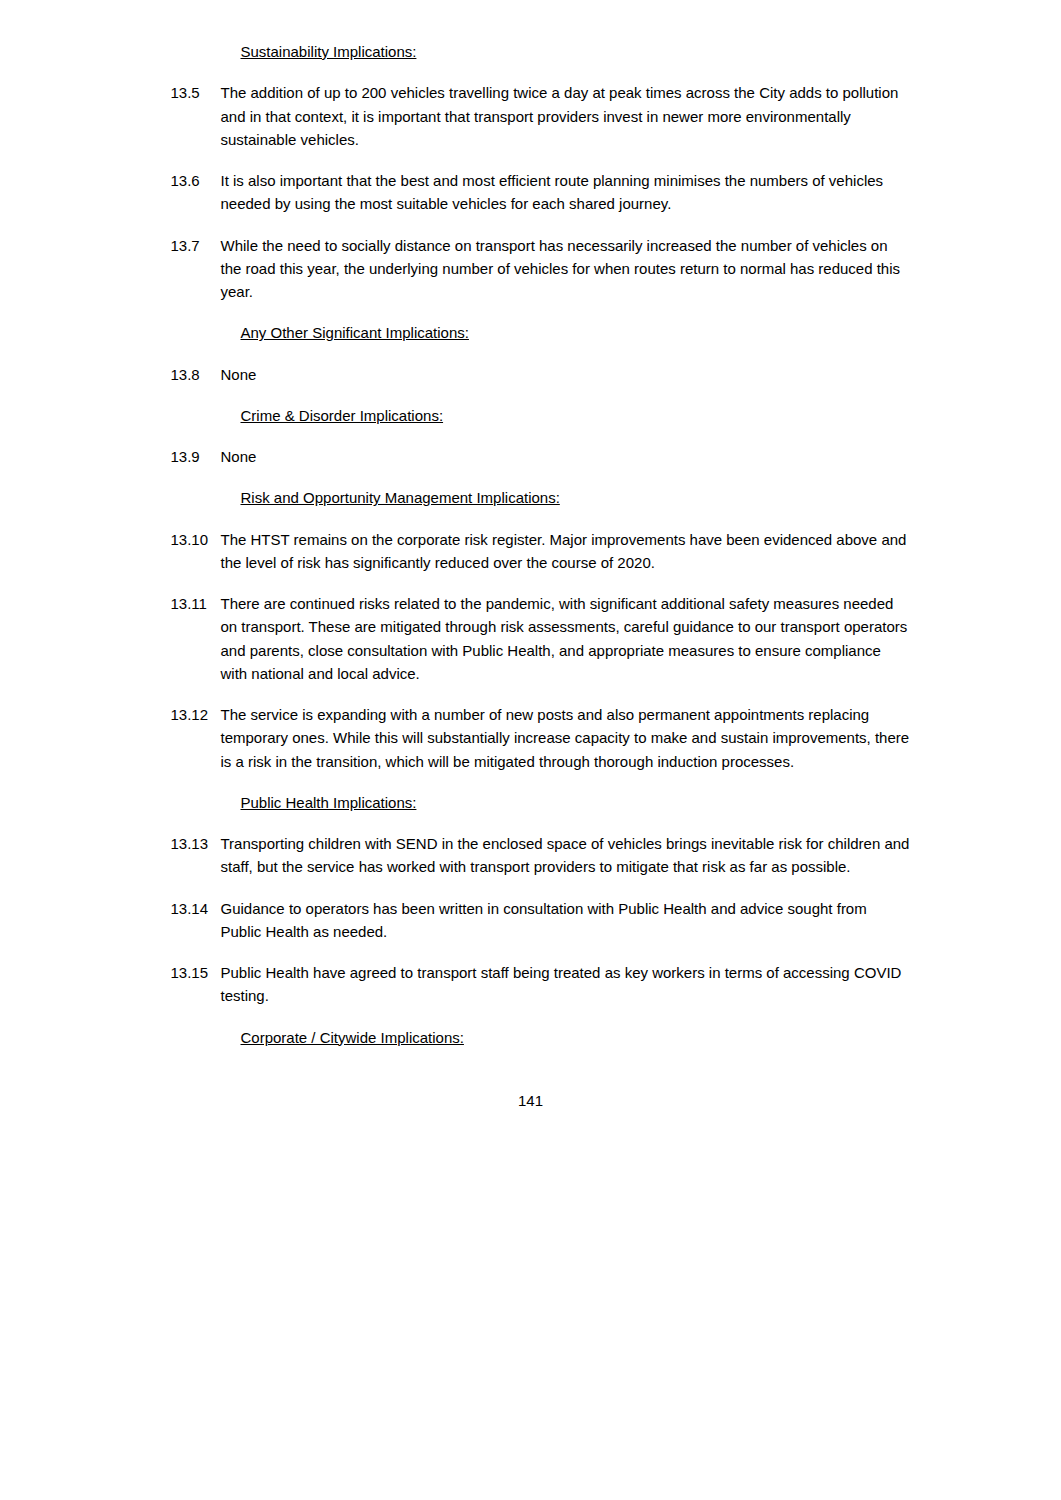Sustainability Implications:
13.5
The addition of up to 200 vehicles travelling twice a day at peak times across the City adds to pollution and in that context, it is important that transport providers invest in newer more environmentally sustainable vehicles.
13.6
It is also important that the best and most efficient route planning minimises the numbers of vehicles needed by using the most suitable vehicles for each shared journey.
13.7
While the need to socially distance on transport has necessarily increased the number of vehicles on the road this year, the underlying number of vehicles for when routes return to normal has reduced this year.
Any Other Significant Implications:
13.8
None
Crime & Disorder Implications:
13.9
None
Risk and Opportunity Management Implications:
13.10
The HTST remains on the corporate risk register. Major improvements have been evidenced above and the level of risk has significantly reduced over the course of 2020.
13.11
There are continued risks related to the pandemic, with significant additional safety measures needed on transport. These are mitigated through risk assessments, careful guidance to our transport operators and parents, close consultation with Public Health, and appropriate measures to ensure compliance with national and local advice.
13.12
The service is expanding with a number of new posts and also permanent appointments replacing temporary ones. While this will substantially increase capacity to make and sustain improvements, there is a risk in the transition, which will be mitigated through thorough induction processes.
Public Health Implications:
13.13
Transporting children with SEND in the enclosed space of vehicles brings inevitable risk for children and staff, but the service has worked with transport providers to mitigate that risk as far as possible.
13.14
Guidance to operators has been written in consultation with Public Health and advice sought from Public Health as needed.
13.15
Public Health have agreed to transport staff being treated as key workers in terms of accessing COVID testing.
Corporate / Citywide Implications:
141